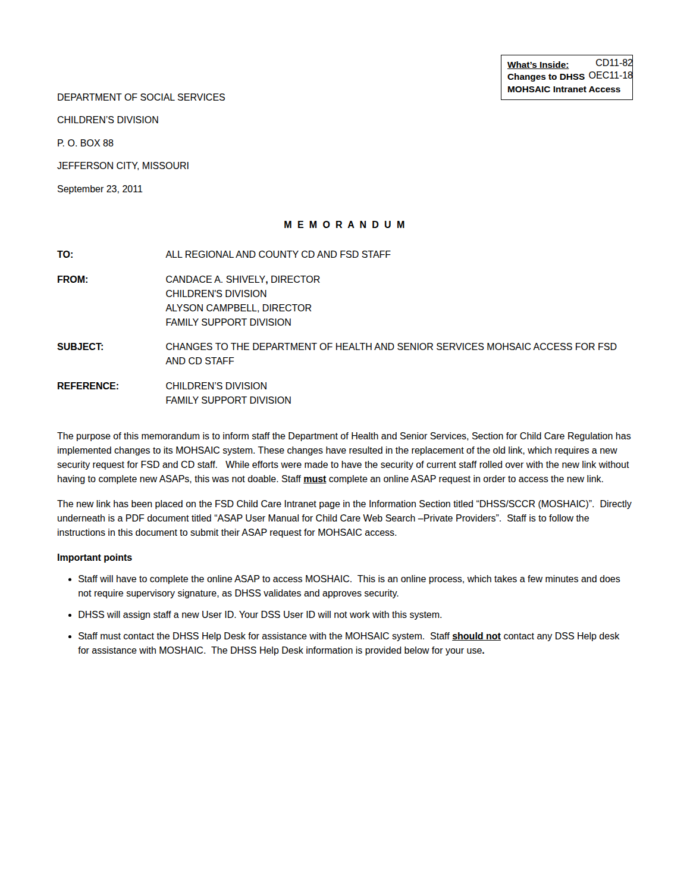CD11-82
OEC11-18
What’s Inside:
Changes to DHSS MOHSAIC Intranet Access
DEPARTMENT OF SOCIAL SERVICES
CHILDREN’S DIVISION
P. O. BOX 88
JEFFERSON CITY, MISSOURI
September 23, 2011
M E M O R A N D U M
| TO: | ALL REGIONAL AND COUNTY CD AND FSD STAFF |
| FROM: | CANDACE A. SHIVELY , DIRECTOR CHILDREN'S DIVISION ALYSON CAMPBELL, DIRECTOR FAMILY SUPPORT DIVISION |
| SUBJECT: | CHANGES TO THE DEPARTMENT OF HEALTH AND SENIOR SERVICES MOHSAIC ACCESS FOR FSD AND CD STAFF |
| REFERENCE: | CHILDREN’S DIVISION FAMILY SUPPORT DIVISION |
The purpose of this memorandum is to inform staff the Department of Health and Senior Services, Section for Child Care Regulation has implemented changes to its MOHSAIC system. These changes have resulted in the replacement of the old link, which requires a new security request for FSD and CD staff. While efforts were made to have the security of current staff rolled over with the new link without having to complete new ASAPs, this was not doable. Staff must complete an online ASAP request in order to access the new link.
The new link has been placed on the FSD Child Care Intranet page in the Information Section titled “DHSS/SCCR (MOSHAIC)”. Directly underneath is a PDF document titled “ASAP User Manual for Child Care Web Search –Private Providers”. Staff is to follow the instructions in this document to submit their ASAP request for MOHSAIC access.
Important points
Staff will have to complete the online ASAP to access MOSHAIC. This is an online process, which takes a few minutes and does not require supervisory signature, as DHSS validates and approves security.
DHSS will assign staff a new User ID. Your DSS User ID will not work with this system.
Staff must contact the DHSS Help Desk for assistance with the MOHSAIC system. Staff should not contact any DSS Help desk for assistance with MOSHAIC. The DHSS Help Desk information is provided below for your use.